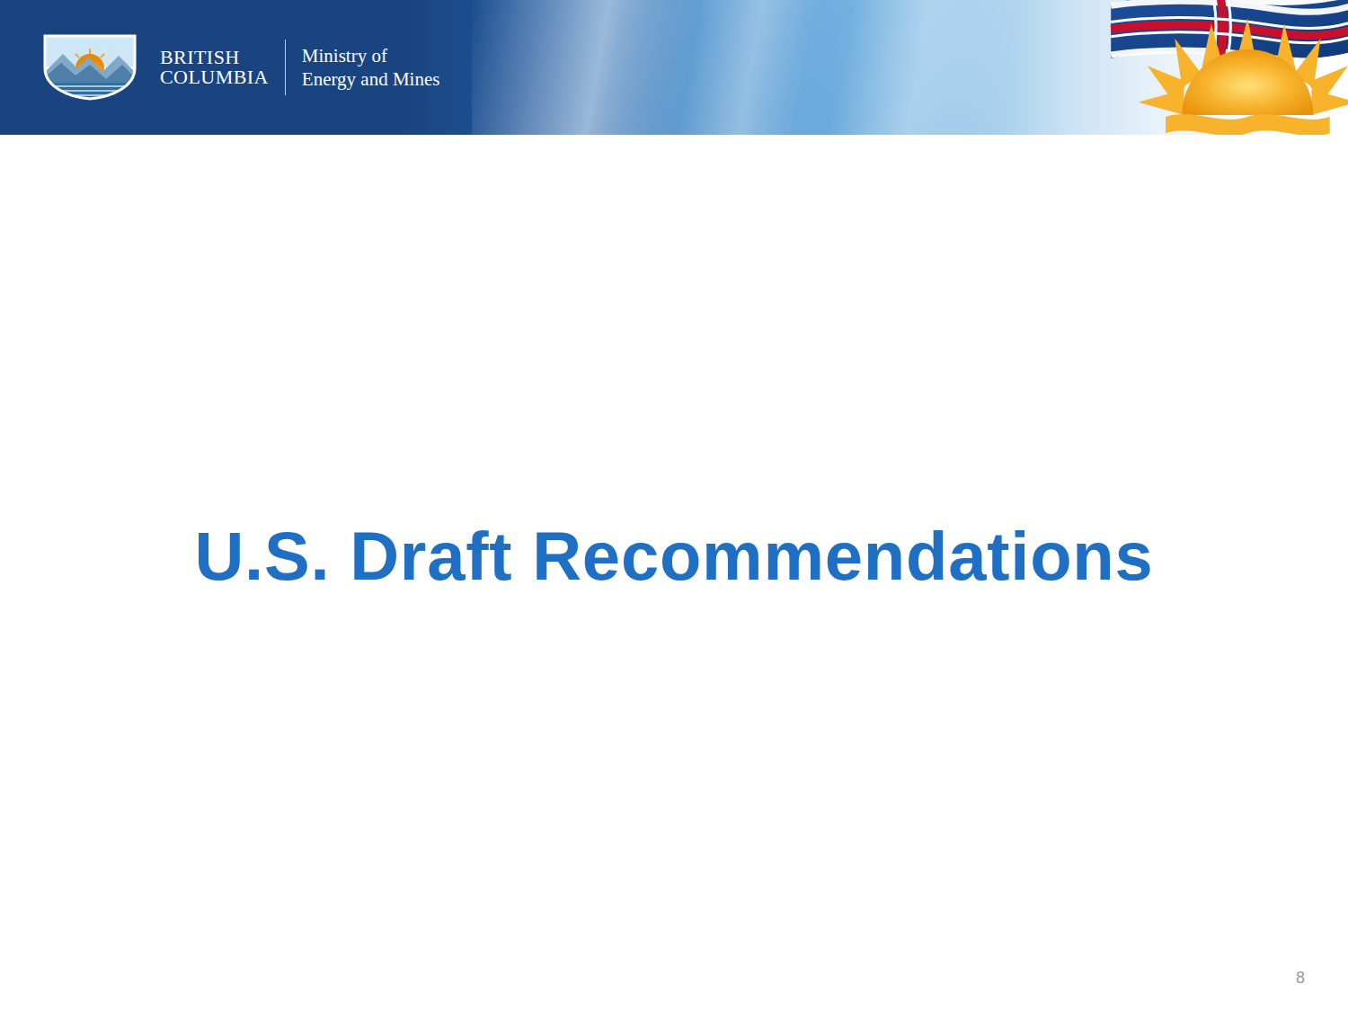British Columbia
Ministry of Energy and Mines
U.S. Draft Recommendations
8